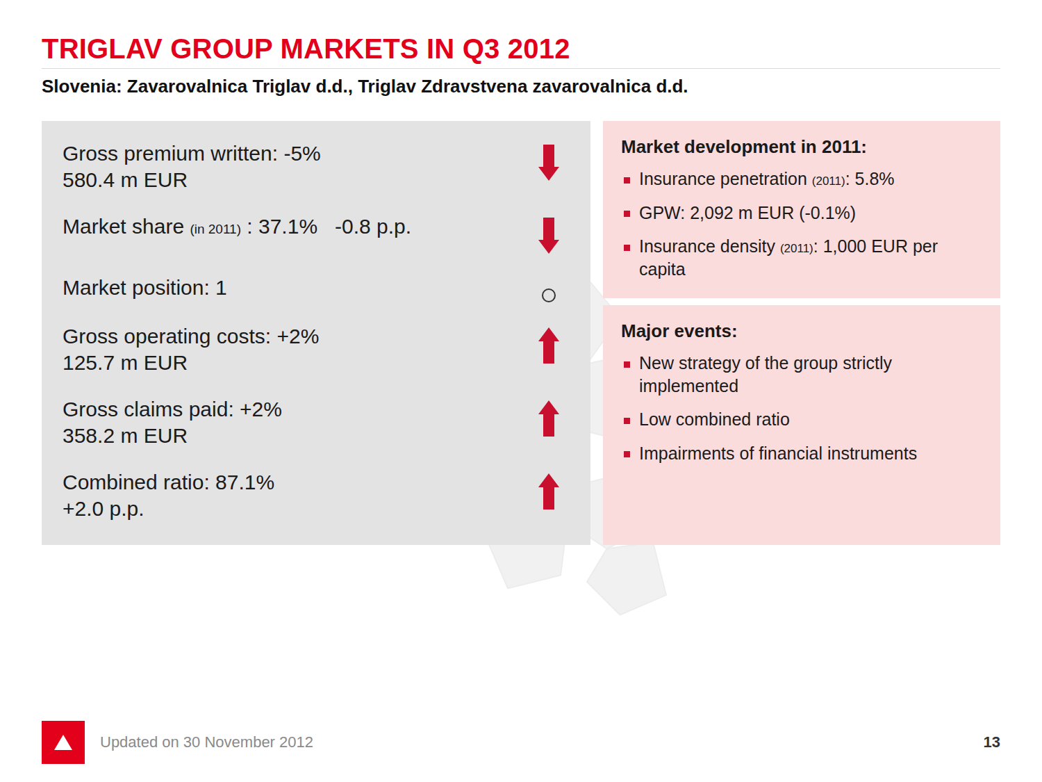TRIGLAV GROUP MARKETS IN Q3 2012
Slovenia: Zavarovalnica Triglav d.d., Triglav Zdravstvena zavarovalnica d.d.
Gross premium written: -5%
580.4 m EUR
Market share (in 2011) : 37.1% -0.8 p.p.
Market position: 1
Gross operating costs: +2%
125.7 m EUR
Gross claims paid: +2%
358.2 m EUR
Combined ratio: 87.1%
+2.0 p.p.
Market development in 2011:
Insurance penetration (2011): 5.8%
GPW: 2,092 m EUR (-0.1%)
Insurance density (2011): 1,000 EUR per capita
Major events:
New strategy of the group strictly implemented
Low combined ratio
Impairments of financial instruments
Updated on 30 November 2012
13